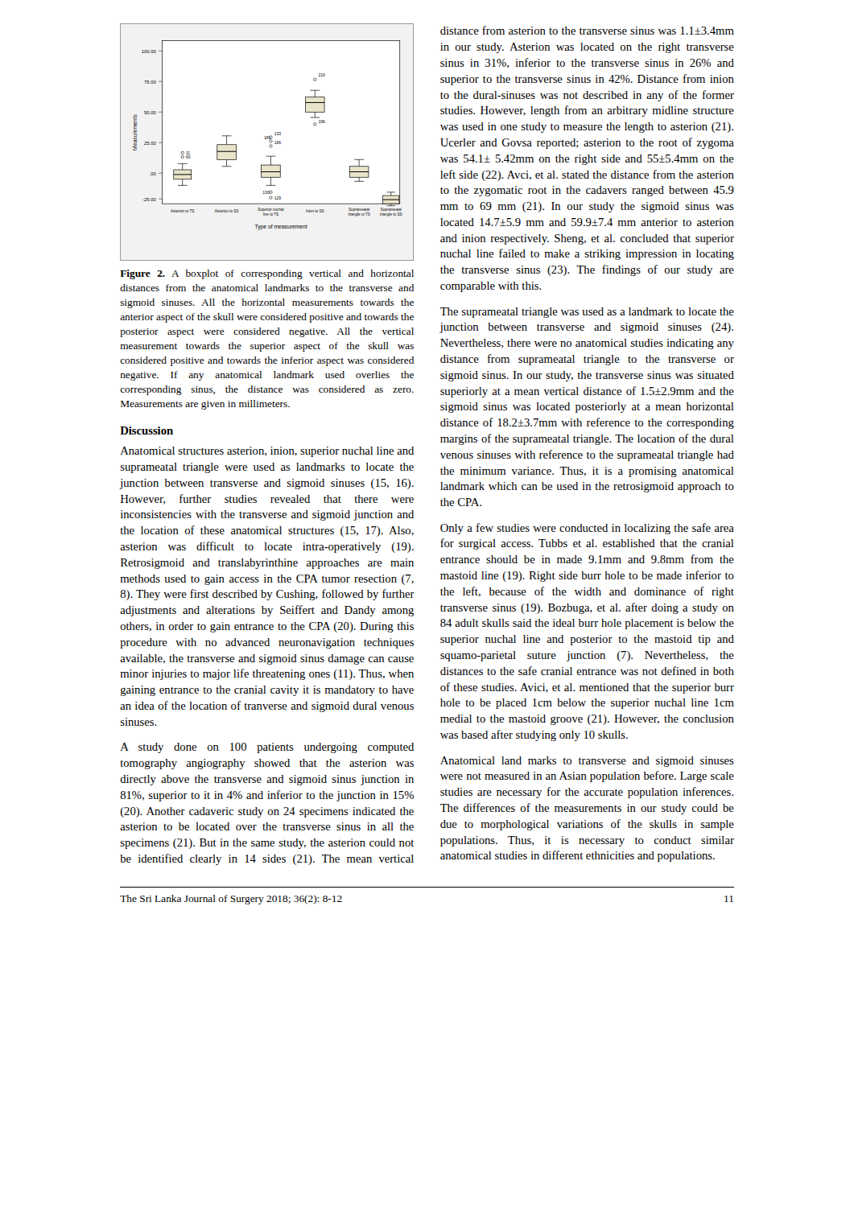Measurements 100.00 75.00 50.00 25.00 .00 -25.00 11 60 181 133 166 130 129 210 196 Asterion to TS Asterion to SS Superior nuchal line to TS Inion to SS Suprameatal triangle to TS Suprameatal triangle to SS Type of measurement
Figure 2. A boxplot of corresponding vertical and horizontal distances from the anatomical landmarks to the transverse and sigmoid sinuses. All the horizontal measurements towards the anterior aspect of the skull were considered positive and towards the posterior aspect were considered negative. All the vertical measurement towards the superior aspect of the skull was considered positive and towards the inferior aspect was considered negative. If any anatomical landmark used overlies the corresponding sinus, the distance was considered as zero. Measurements are given in millimeters.
Discussion
Anatomical structures asterion, inion, superior nuchal line and suprameatal triangle were used as landmarks to locate the junction between transverse and sigmoid sinuses (15, 16). However, further studies revealed that there were inconsistencies with the transverse and sigmoid junction and the location of these anatomical structures (15, 17). Also, asterion was difficult to locate intra-operatively (19). Retrosigmoid and translabyrinthine approaches are main methods used to gain access in the CPA tumor resection (7, 8). They were first described by Cushing, followed by further adjustments and alterations by Seiffert and Dandy among others, in order to gain entrance to the CPA (20). During this procedure with no advanced neuronavigation techniques available, the transverse and sigmoid sinus damage can cause minor injuries to major life threatening ones (11). Thus, when gaining entrance to the cranial cavity it is mandatory to have an idea of the location of tranverse and sigmoid dural venous sinuses.
A study done on 100 patients undergoing computed tomography angiography showed that the asterion was directly above the transverse and sigmoid sinus junction in 81%, superior to it in 4% and inferior to the junction in 15% (20). Another cadaveric study on 24 specimens indicated the asterion to be located over the transverse sinus in all the specimens (21). But in the same study, the asterion could not be identified clearly in 14 sides (21). The mean vertical distance from asterion to the transverse sinus was 1.1±3.4mm in our study. Asterion was located on the right transverse sinus in 31%, inferior to the transverse sinus in 26% and superior to the transverse sinus in 42%. Distance from inion to the dural-sinuses was not described in any of the former studies. However, length from an arbitrary midline structure was used in one study to measure the length to asterion (21). Ucerler and Govsa reported; asterion to the root of zygoma was 54.1± 5.42mm on the right side and 55±5.4mm on the left side (22). Avci, et al. stated the distance from the asterion to the zygomatic root in the cadavers ranged between 45.9 mm to 69 mm (21). In our study the sigmoid sinus was located 14.7±5.9 mm and 59.9±7.4 mm anterior to asterion and inion respectively. Sheng, et al. concluded that superior nuchal line failed to make a striking impression in locating the transverse sinus (23). The findings of our study are comparable with this.
The suprameatal triangle was used as a landmark to locate the junction between transverse and sigmoid sinuses (24). Nevertheless, there were no anatomical studies indicating any distance from suprameatal triangle to the transverse or sigmoid sinus. In our study, the transverse sinus was situated superiorly at a mean vertical distance of 1.5±2.9mm and the sigmoid sinus was located posteriorly at a mean horizontal distance of 18.2±3.7mm with reference to the corresponding margins of the suprameatal triangle. The location of the dural venous sinuses with reference to the suprameatal triangle had the minimum variance. Thus, it is a promising anatomical landmark which can be used in the retrosigmoid approach to the CPA.
Only a few studies were conducted in localizing the safe area for surgical access. Tubbs et al. established that the cranial entrance should be in made 9.1mm and 9.8mm from the mastoid line (19). Right side burr hole to be made inferior to the left, because of the width and dominance of right transverse sinus (19). Bozbuga, et al. after doing a study on 84 adult skulls said the ideal burr hole placement is below the superior nuchal line and posterior to the mastoid tip and squamo-parietal suture junction (7). Nevertheless, the distances to the safe cranial entrance was not defined in both of these studies. Avici, et al. mentioned that the superior burr hole to be placed 1cm below the superior nuchal line 1cm medial to the mastoid groove (21). However, the conclusion was based after studying only 10 skulls.
Anatomical land marks to transverse and sigmoid sinuses were not measured in an Asian population before. Large scale studies are necessary for the accurate population inferences. The differences of the measurements in our study could be due to morphological variations of the skulls in sample populations. Thus, it is necessary to conduct similar anatomical studies in different ethnicities and populations.
The Sri Lanka Journal of Surgery 2018; 36(2): 8-12 11